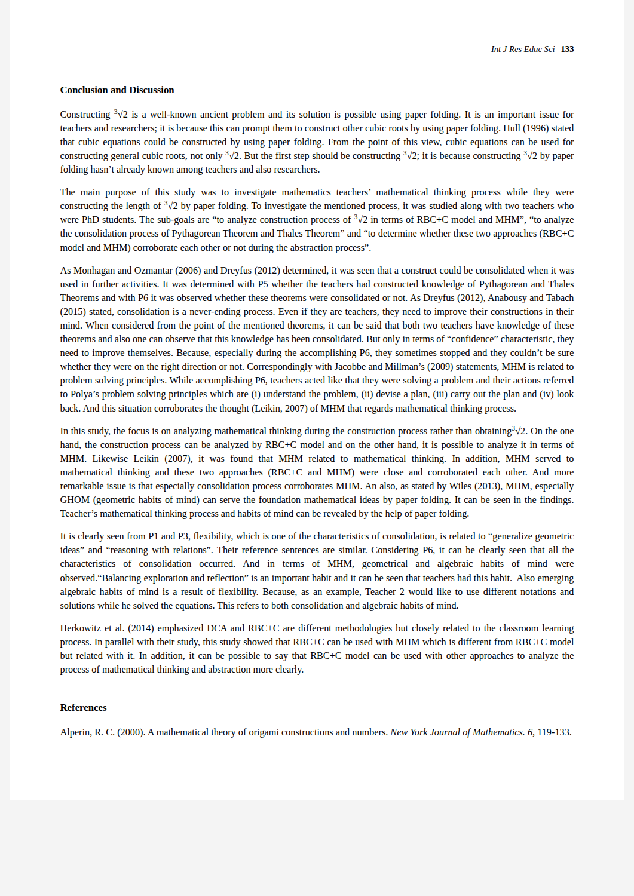Int J Res Educ Sci 133
Conclusion and Discussion
Constructing 3√2 is a well-known ancient problem and its solution is possible using paper folding. It is an important issue for teachers and researchers; it is because this can prompt them to construct other cubic roots by using paper folding. Hull (1996) stated that cubic equations could be constructed by using paper folding. From the point of this view, cubic equations can be used for constructing general cubic roots, not only 3√2. But the first step should be constructing 3√2; it is because constructing 3√2 by paper folding hasn’t already known among teachers and also researchers.
The main purpose of this study was to investigate mathematics teachers’ mathematical thinking process while they were constructing the length of 3√2 by paper folding. To investigate the mentioned process, it was studied along with two teachers who were PhD students. The sub-goals are “to analyze construction process of 3√2 in terms of RBC+C model and MHM”, “to analyze the consolidation process of Pythagorean Theorem and Thales Theorem” and “to determine whether these two approaches (RBC+C model and MHM) corroborate each other or not during the abstraction process”.
As Monhagan and Ozmantar (2006) and Dreyfus (2012) determined, it was seen that a construct could be consolidated when it was used in further activities. It was determined with P5 whether the teachers had constructed knowledge of Pythagorean and Thales Theorems and with P6 it was observed whether these theorems were consolidated or not. As Dreyfus (2012), Anabousy and Tabach (2015) stated, consolidation is a never-ending process. Even if they are teachers, they need to improve their constructions in their mind. When considered from the point of the mentioned theorems, it can be said that both two teachers have knowledge of these theorems and also one can observe that this knowledge has been consolidated. But only in terms of “confidence” characteristic, they need to improve themselves. Because, especially during the accomplishing P6, they sometimes stopped and they couldn’t be sure whether they were on the right direction or not. Correspondingly with Jacobbe and Millman’s (2009) statements, MHM is related to problem solving principles. While accomplishing P6, teachers acted like that they were solving a problem and their actions referred to Polya’s problem solving principles which are (i) understand the problem, (ii) devise a plan, (iii) carry out the plan and (iv) look back. And this situation corroborates the thought (Leikin, 2007) of MHM that regards mathematical thinking process.
In this study, the focus is on analyzing mathematical thinking during the construction process rather than obtaining3√2. On the one hand, the construction process can be analyzed by RBC+C model and on the other hand, it is possible to analyze it in terms of MHM. Likewise Leikin (2007), it was found that MHM related to mathematical thinking. In addition, MHM served to mathematical thinking and these two approaches (RBC+C and MHM) were close and corroborated each other. And more remarkable issue is that especially consolidation process corroborates MHM. An also, as stated by Wiles (2013), MHM, especially GHOM (geometric habits of mind) can serve the foundation mathematical ideas by paper folding. It can be seen in the findings. Teacher’s mathematical thinking process and habits of mind can be revealed by the help of paper folding.
It is clearly seen from P1 and P3, flexibility, which is one of the characteristics of consolidation, is related to “generalize geometric ideas” and “reasoning with relations”. Their reference sentences are similar. Considering P6, it can be clearly seen that all the characteristics of consolidation occurred. And in terms of MHM, geometrical and algebraic habits of mind were observed.“Balancing exploration and reflection” is an important habit and it can be seen that teachers had this habit. Also emerging algebraic habits of mind is a result of flexibility. Because, as an example, Teacher 2 would like to use different notations and solutions while he solved the equations. This refers to both consolidation and algebraic habits of mind.
Herkowitz et al. (2014) emphasized DCA and RBC+C are different methodologies but closely related to the classroom learning process. In parallel with their study, this study showed that RBC+C can be used with MHM which is different from RBC+C model but related with it. In addition, it can be possible to say that RBC+C model can be used with other approaches to analyze the process of mathematical thinking and abstraction more clearly.
References
Alperin, R. C. (2000). A mathematical theory of origami constructions and numbers. New York Journal of Mathematics. 6, 119-133.